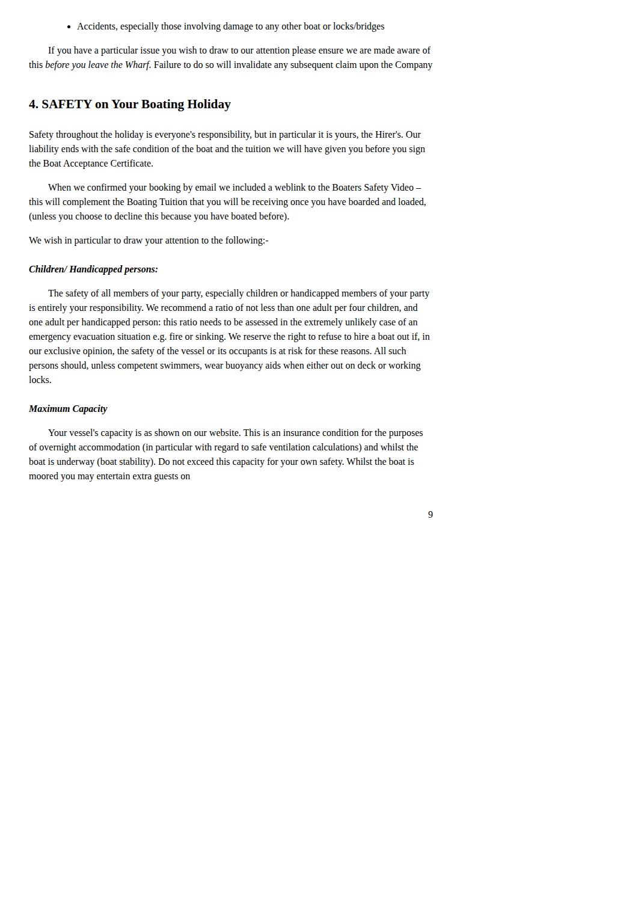Accidents, especially those involving damage to any other boat or locks/bridges
If you have a particular issue you wish to draw to our attention please ensure we are made aware of this before you leave the Wharf. Failure to do so will invalidate any subsequent claim upon the Company
4. SAFETY on Your Boating Holiday
Safety throughout the holiday is everyone's responsibility, but in particular it is yours, the Hirer's. Our liability ends with the safe condition of the boat and the tuition we will have given you before you sign the Boat Acceptance Certificate.
When we confirmed your booking by email we included a weblink to the Boaters Safety Video – this will complement the Boating Tuition that you will be receiving once you have boarded and loaded, (unless you choose to decline this because you have boated before).
We wish in particular to draw your attention to the following:-
Children/ Handicapped persons:
The safety of all members of your party, especially children or handicapped members of your party is entirely your responsibility. We recommend a ratio of not less than one adult per four children, and one adult per handicapped person: this ratio needs to be assessed in the extremely unlikely case of an emergency evacuation situation e.g. fire or sinking. We reserve the right to refuse to hire a boat out if, in our exclusive opinion, the safety of the vessel or its occupants is at risk for these reasons. All such persons should, unless competent swimmers, wear buoyancy aids when either out on deck or working locks.
Maximum Capacity
Your vessel's capacity is as shown on our website. This is an insurance condition for the purposes of overnight accommodation (in particular with regard to safe ventilation calculations) and whilst the boat is underway (boat stability). Do not exceed this capacity for your own safety. Whilst the boat is moored you may entertain extra guests on
9